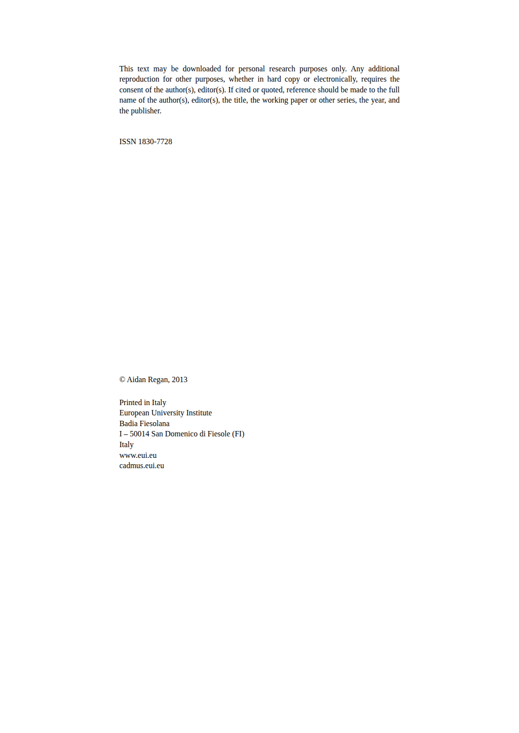This text may be downloaded for personal research purposes only. Any additional reproduction for other purposes, whether in hard copy or electronically, requires the consent of the author(s), editor(s). If cited or quoted, reference should be made to the full name of the author(s), editor(s), the title, the working paper or other series, the year, and the publisher.
ISSN 1830-7728
© Aidan Regan, 2013
Printed in Italy
European University Institute
Badia Fiesolana
I – 50014 San Domenico di Fiesole (FI)
Italy
www.eui.eu
cadmus.eui.eu